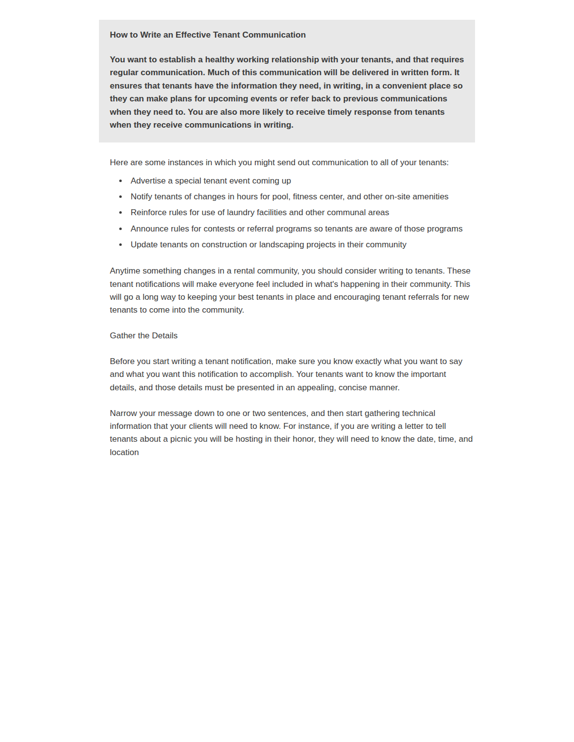How to Write an Effective Tenant Communication
You want to establish a healthy working relationship with your tenants, and that requires regular communication. Much of this communication will be delivered in written form. It ensures that tenants have the information they need, in writing, in a convenient place so they can make plans for upcoming events or refer back to previous communications when they need to. You are also more likely to receive timely response from tenants when they receive communications in writing.
Here are some instances in which you might send out communication to all of your tenants:
Advertise a special tenant event coming up
Notify tenants of changes in hours for pool, fitness center, and other on-site amenities
Reinforce rules for use of laundry facilities and other communal areas
Announce rules for contests or referral programs so tenants are aware of those programs
Update tenants on construction or landscaping projects in their community
Anytime something changes in a rental community, you should consider writing to tenants. These tenant notifications will make everyone feel included in what's happening in their community. This will go a long way to keeping your best tenants in place and encouraging tenant referrals for new tenants to come into the community.
Gather the Details
Before you start writing a tenant notification, make sure you know exactly what you want to say and what you want this notification to accomplish. Your tenants want to know the important details, and those details must be presented in an appealing, concise manner.
Narrow your message down to one or two sentences, and then start gathering technical information that your clients will need to know. For instance, if you are writing a letter to tell tenants about a picnic you will be hosting in their honor, they will need to know the date, time, and location